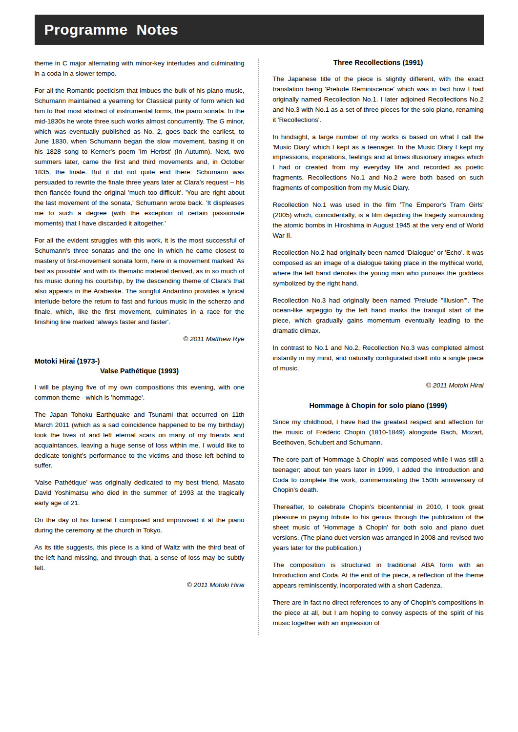Programme Notes
theme in C major alternating with minor-key interludes and culminating in a coda in a slower tempo.
For all the Romantic poeticism that imbues the bulk of his piano music, Schumann maintained a yearning for Classical purity of form which led him to that most abstract of instrumental forms, the piano sonata. In the mid-1830s he wrote three such works almost concurrently. The G minor, which was eventually published as No. 2, goes back the earliest, to June 1830, when Schumann began the slow movement, basing it on his 1828 song to Kerner's poem 'Im Herbst' (In Autumn). Next, two summers later, came the first and third movements and, in October 1835, the finale. But it did not quite end there: Schumann was persuaded to rewrite the finale three years later at Clara's request – his then fiancée found the original 'much too difficult'. 'You are right about the last movement of the sonata,' Schumann wrote back. 'It displeases me to such a degree (with the exception of certain passionate moments) that I have discarded it altogether.'
For all the evident struggles with this work, it is the most successful of Schumann's three sonatas and the one in which he came closest to mastery of first-movement sonata form, here in a movement marked 'As fast as possible' and with its thematic material derived, as in so much of his music during his courtship, by the descending theme of Clara's that also appears in the Arabeske. The songful Andantino provides a lyrical interlude before the return to fast and furious music in the scherzo and finale, which, like the first movement, culminates in a race for the finishing line marked 'always faster and faster'.
© 2011 Matthew Rye
Motoki Hirai (1973-)
Valse Pathétique (1993)
I will be playing five of my own compositions this evening, with one common theme - which is 'hommage'.
The Japan Tohoku Earthquake and Tsunami that occurred on 11th March 2011 (which as a sad coincidence happened to be my birthday) took the lives of and left eternal scars on many of my friends and acquaintances, leaving a huge sense of loss within me. I would like to dedicate tonight's performance to the victims and those left behind to suffer.
'Valse Pathétique' was originally dedicated to my best friend, Masato David Yoshimatsu who died in the summer of 1993 at the tragically early age of 21.
On the day of his funeral I composed and improvised it at the piano during the ceremony at the church in Tokyo.
As its title suggests, this piece is a kind of Waltz with the third beat of the left hand missing, and through that, a sense of loss may be subtly felt.
© 2011 Motoki Hirai
Three Recollections (1991)
The Japanese title of the piece is slightly different, with the exact translation being 'Prelude Reminiscence' which was in fact how I had originally named Recollection No.1. I later adjoined Recollections No.2 and No.3 with No.1 as a set of three pieces for the solo piano, renaming it 'Recollections'.
In hindsight, a large number of my works is based on what I call the 'Music Diary' which I kept as a teenager. In the Music Diary I kept my impressions, inspirations, feelings and at times illusionary images which I had or created from my everyday life and recorded as poetic fragments. Recollections No.1 and No.2 were both based on such fragments of composition from my Music Diary.
Recollection No.1 was used in the film 'The Emperor's Tram Girls' (2005) which, coincidentally, is a film depicting the tragedy surrounding the atomic bombs in Hiroshima in August 1945 at the very end of World War II.
Recollection No.2 had originally been named 'Dialogue' or 'Echo'. It was composed as an image of a dialogue taking place in the mythical world, where the left hand denotes the young man who pursues the goddess symbolized by the right hand.
Recollection No.3 had originally been named 'Prelude "Illusion"'. The ocean-like arpeggio by the left hand marks the tranquil start of the piece, which gradually gains momentum eventually leading to the dramatic climax.
In contrast to No.1 and No.2, Recollection No.3 was completed almost instantly in my mind, and naturally configurated itself into a single piece of music.
© 2011 Motoki Hirai
Hommage à Chopin for solo piano (1999)
Since my childhood, I have had the greatest respect and affection for the music of Frédéric Chopin (1810-1849) alongside Bach, Mozart, Beethoven, Schubert and Schumann.
The core part of 'Hommage à Chopin' was composed while I was still a teenager; about ten years later in 1999, I added the Introduction and Coda to complete the work, commemorating the 150th anniversary of Chopin's death.
Thereafter, to celebrate Chopin's bicentennial in 2010, I took great pleasure in paying tribute to his genius through the publication of the sheet music of 'Hommage à Chopin' for both solo and piano duet versions. (The piano duet version was arranged in 2008 and revised two years later for the publication.)
The composition is structured in traditional ABA form with an Introduction and Coda. At the end of the piece, a reflection of the theme appears reminiscently, incorporated with a short Cadenza.
There are in fact no direct references to any of Chopin's compositions in the piece at all, but I am hoping to convey aspects of the spirit of his music together with an impression of